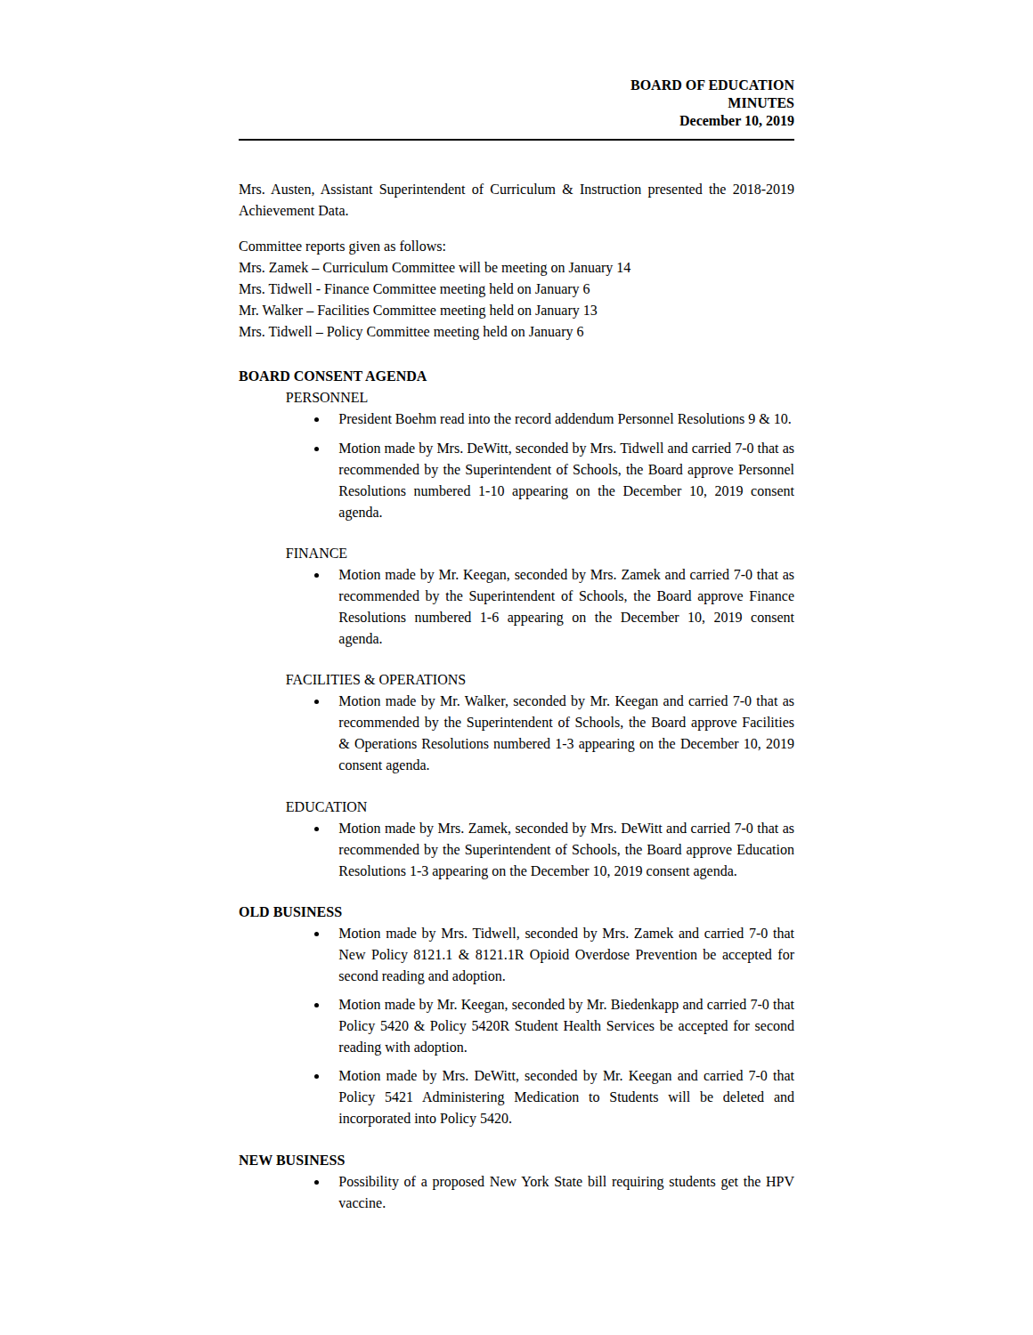BOARD OF EDUCATION MINUTES December 10, 2019
Mrs. Austen, Assistant Superintendent of Curriculum & Instruction presented the 2018-2019 Achievement Data.
Committee reports given as follows:
Mrs. Zamek – Curriculum Committee will be meeting on January 14
Mrs. Tidwell - Finance Committee meeting held on January 6
Mr. Walker – Facilities Committee meeting held on January 13
Mrs. Tidwell – Policy Committee meeting held on January 6
Board Consent Agenda
PERSONNEL
President Boehm read into the record addendum Personnel Resolutions 9 & 10.
Motion made by Mrs. DeWitt, seconded by Mrs. Tidwell and carried 7-0 that as recommended by the Superintendent of Schools, the Board approve Personnel Resolutions numbered 1-10 appearing on the December 10, 2019 consent agenda.
FINANCE
Motion made by Mr. Keegan, seconded by Mrs. Zamek and carried 7-0 that as recommended by the Superintendent of Schools, the Board approve Finance Resolutions numbered 1-6 appearing on the December 10, 2019 consent agenda.
FACILITIES & OPERATIONS
Motion made by Mr. Walker, seconded by Mr. Keegan and carried 7-0 that as recommended by the Superintendent of Schools, the Board approve Facilities & Operations Resolutions numbered 1-3 appearing on the December 10, 2019 consent agenda.
EDUCATION
Motion made by Mrs. Zamek, seconded by Mrs. DeWitt and carried 7-0 that as recommended by the Superintendent of Schools, the Board approve Education Resolutions 1-3 appearing on the December 10, 2019 consent agenda.
Old Business
Motion made by Mrs. Tidwell, seconded by Mrs. Zamek and carried 7-0 that New Policy 8121.1 & 8121.1R Opioid Overdose Prevention be accepted for second reading and adoption.
Motion made by Mr. Keegan, seconded by Mr. Biedenkapp and carried 7-0 that Policy 5420 & Policy 5420R Student Health Services be accepted for second reading with adoption.
Motion made by Mrs. DeWitt, seconded by Mr. Keegan and carried 7-0 that Policy 5421 Administering Medication to Students will be deleted and incorporated into Policy 5420.
New Business
Possibility of a proposed New York State bill requiring students get the HPV vaccine.